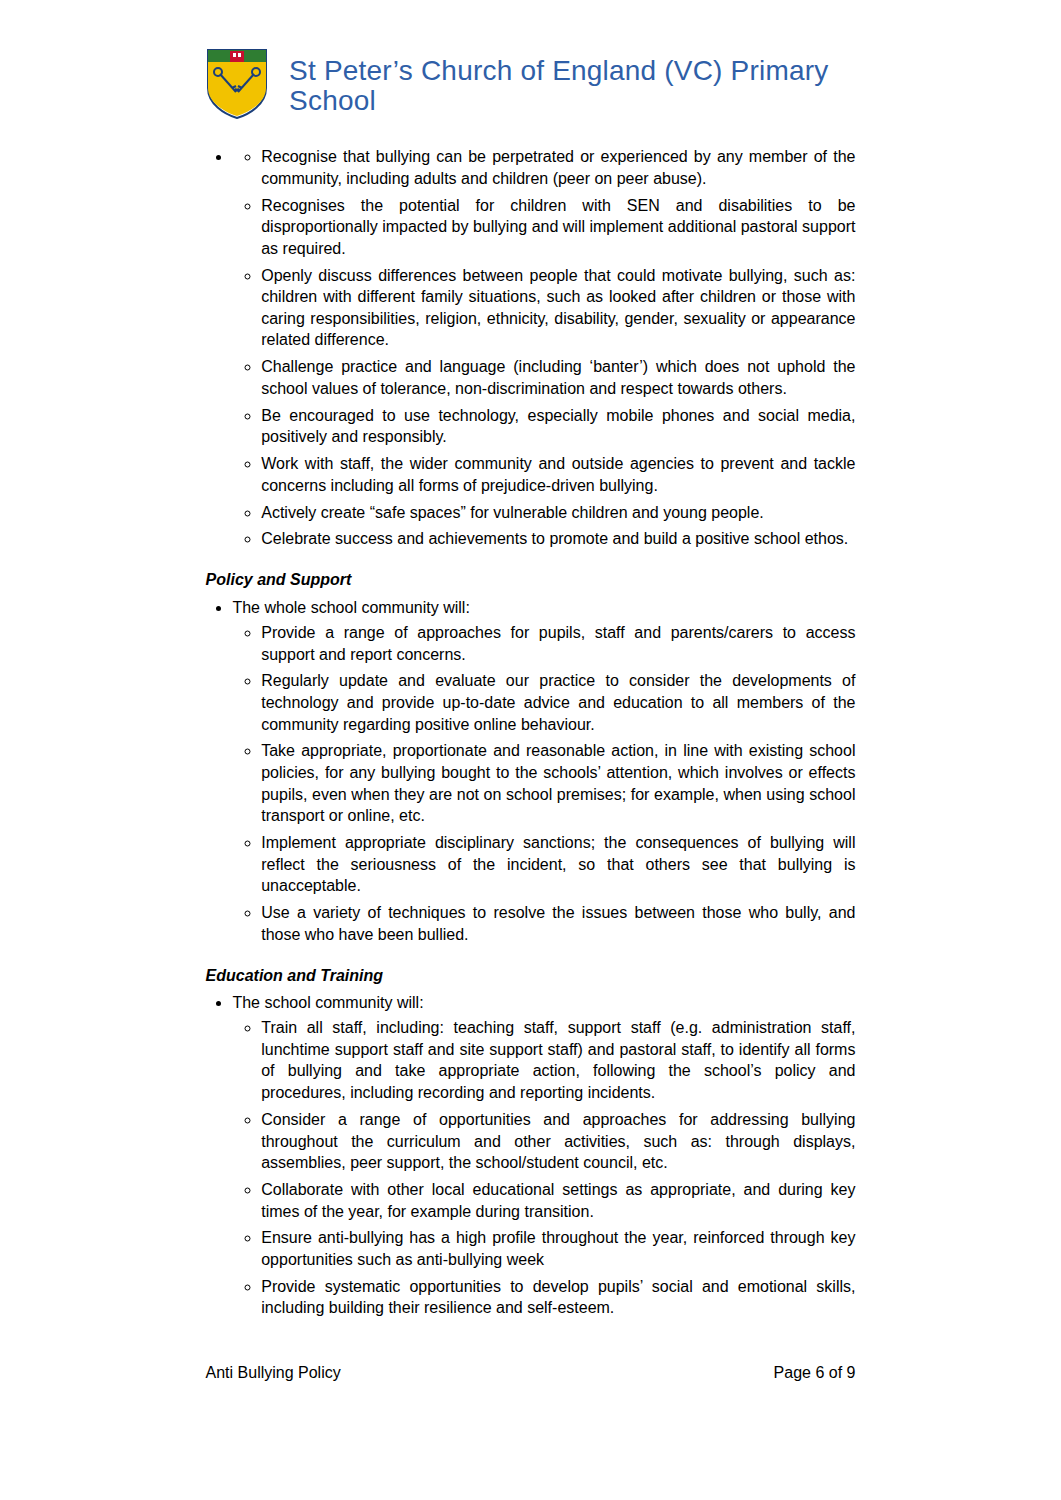St Peter’s Church of England (VC) Primary School
Recognise that bullying can be perpetrated or experienced by any member of the community, including adults and children (peer on peer abuse).
Recognises the potential for children with SEN and disabilities to be disproportionally impacted by bullying and will implement additional pastoral support as required.
Openly discuss differences between people that could motivate bullying, such as: children with different family situations, such as looked after children or those with caring responsibilities, religion, ethnicity, disability, gender, sexuality or appearance related difference.
Challenge practice and language (including ‘banter’) which does not uphold the school values of tolerance, non-discrimination and respect towards others.
Be encouraged to use technology, especially mobile phones and social media, positively and responsibly.
Work with staff, the wider community and outside agencies to prevent and tackle concerns including all forms of prejudice-driven bullying.
Actively create “safe spaces” for vulnerable children and young people.
Celebrate success and achievements to promote and build a positive school ethos.
Policy and Support
The whole school community will:
Provide a range of approaches for pupils, staff and parents/carers to access support and report concerns.
Regularly update and evaluate our practice to consider the developments of technology and provide up-to-date advice and education to all members of the community regarding positive online behaviour.
Take appropriate, proportionate and reasonable action, in line with existing school policies, for any bullying bought to the schools’ attention, which involves or effects pupils, even when they are not on school premises; for example, when using school transport or online, etc.
Implement appropriate disciplinary sanctions; the consequences of bullying will reflect the seriousness of the incident, so that others see that bullying is unacceptable.
Use a variety of techniques to resolve the issues between those who bully, and those who have been bullied.
Education and Training
The school community will:
Train all staff, including: teaching staff, support staff (e.g. administration staff, lunchtime support staff and site support staff) and pastoral staff, to identify all forms of bullying and take appropriate action, following the school’s policy and procedures, including recording and reporting incidents.
Consider a range of opportunities and approaches for addressing bullying throughout the curriculum and other activities, such as: through displays, assemblies, peer support, the school/student council, etc.
Collaborate with other local educational settings as appropriate, and during key times of the year, for example during transition.
Ensure anti-bullying has a high profile throughout the year, reinforced through key opportunities such as anti-bullying week
Provide systematic opportunities to develop pupils’ social and emotional skills, including building their resilience and self-esteem.
Anti Bullying Policy
Page 6 of 9